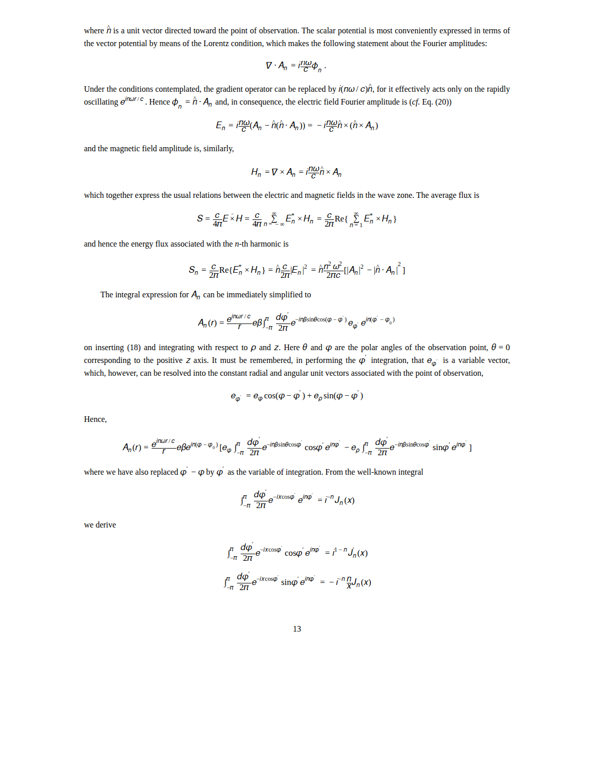where n^ is a unit vector directed toward the point of observation. The scalar potential is most conveniently expressed in terms of the vector potential by means of the Lorentz condition, which makes the following statement about the Fourier amplitudes:
∇·An = i nωc ϕn .
Under the conditions contemplated, the gradient operator can be replaced by i(nω/c)n^, for it effectively acts only on the rapidly oscillating einωr/c. Hence ϕn=n^·An and, in consequence, the electric field Fourier amplitude is (cf. Eq. (20))
En = inωc (An − n^ (n^·An)) = −inωc n^ × (n^×An)
and the magnetic field amplitude is, similarly,
Hn = ∇×An = inωc n^×An
which together express the usual relations between the electric and magnetic fields in the wave zone. The average flux is
S = c4π E×H‾ = c4π ∑n=−∞∞ En* × Hn = c2π Re { ∑n=1∞ En* × Hn }
and hence the energy flux associated with the n-th harmonic is
Sn = c2π Re { En* × Hn } = n^ c2π |En|2 = n^ n2ω22πc [ |An|2 − |n^·An|2 ]
The integral expression for An can be immediately simplified to
An(r) = einωr/cr eβ ∫−ππ dφ′2π e−inβsinθcos(φ−φ′) eφ′ ein(φ′−φ0)
on inserting (18) and integrating with respect to ρ and z. Here θ and φ are the polar angles of the observation point, θ=0 corresponding to the positive z axis. It must be remembered, in performing the φ′ integration, that eφ′ is a variable vector, which, however, can be resolved into the constant radial and angular unit vectors associated with the point of observation,
eφ′ = eφ cos(φ−φ′) + eρ sin(φ−φ′)
Hence,
An(r) = einωr/cr eβ ein(φ−φ0) [ eφ ∫−ππ dφ′2π e−inβsinθcosφ′ cosφ′ einφ′ − eρ ∫−ππ dφ′2π e−inβsinθcosφ′ sinφ′ einφ′ ]
where we have also replaced φ′−φ by φ′ as the variable of integration. From the well-known integral
∫−ππ dφ′2π e−ixcosφ′ einφ′ = i−n Jn(x)
we derive
∫−ππ dφ′2π e−ixcosφ′ cosφ′ einφ′ = i1−n Jn′(x)
∫−ππ dφ′2π e−ixcosφ′ sinφ′ einφ′ = −i−n nx Jn(x)
13